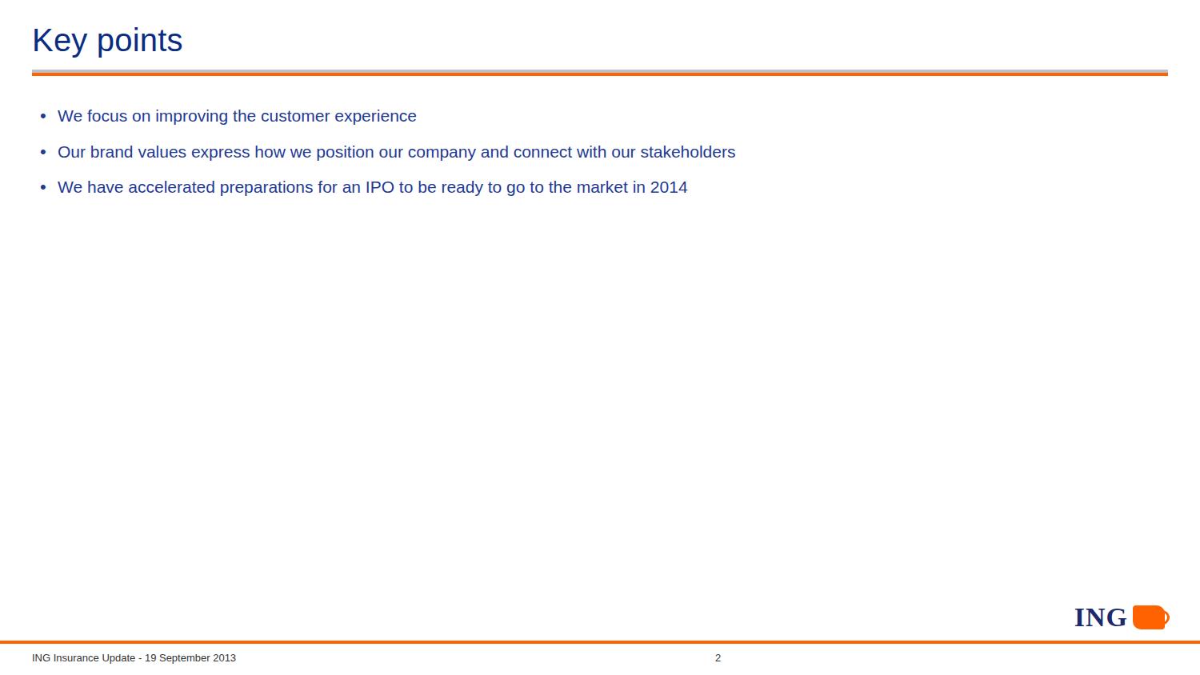Key points
We focus on improving the customer experience
Our brand values express how we position our company and connect with our stakeholders
We have accelerated preparations for an IPO to be ready to go to the market in 2014
ING
ING Insurance Update - 19 September 2013 2